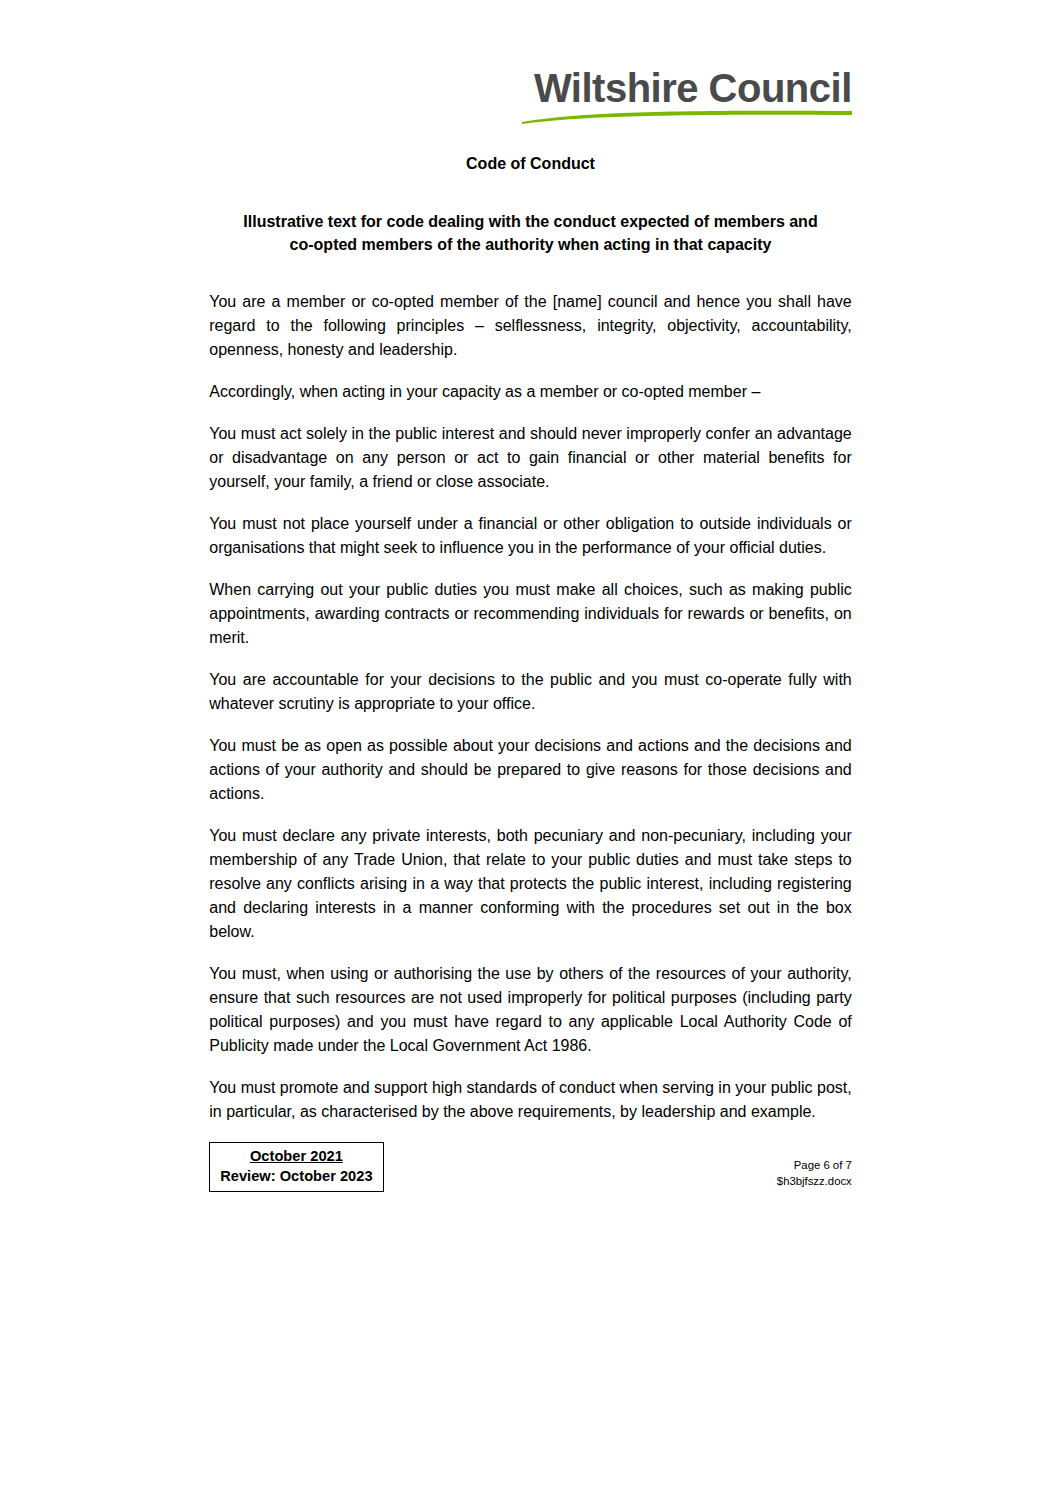Wiltshire Council
Code of Conduct
Illustrative text for code dealing with the conduct expected of members and
co-opted members of the authority when acting in that capacity
You are a member or co-opted member of the [name] council and hence you shall have regard to the following principles – selflessness, integrity, objectivity, accountability, openness, honesty and leadership.
Accordingly, when acting in your capacity as a member or co-opted member –
You must act solely in the public interest and should never improperly confer an advantage or disadvantage on any person or act to gain financial or other material benefits for yourself, your family, a friend or close associate.
You must not place yourself under a financial or other obligation to outside individuals or organisations that might seek to influence you in the performance of your official duties.
When carrying out your public duties you must make all choices, such as making public appointments, awarding contracts or recommending individuals for rewards or benefits, on merit.
You are accountable for your decisions to the public and you must co-operate fully with whatever scrutiny is appropriate to your office.
You must be as open as possible about your decisions and actions and the decisions and actions of your authority and should be prepared to give reasons for those decisions and actions.
You must declare any private interests, both pecuniary and non-pecuniary, including your membership of any Trade Union, that relate to your public duties and must take steps to resolve any conflicts arising in a way that protects the public interest, including registering and declaring interests in a manner conforming with the procedures set out in the box below.
You must, when using or authorising the use by others of the resources of your authority, ensure that such resources are not used improperly for political purposes (including party political purposes) and you must have regard to any applicable Local Authority Code of Publicity made under the Local Government Act 1986.
You must promote and support high standards of conduct when serving in your public post, in particular, as characterised by the above requirements, by leadership and example.
October 2021
Review: October 2023
Page 6 of 7
$h3bjfszz.docx